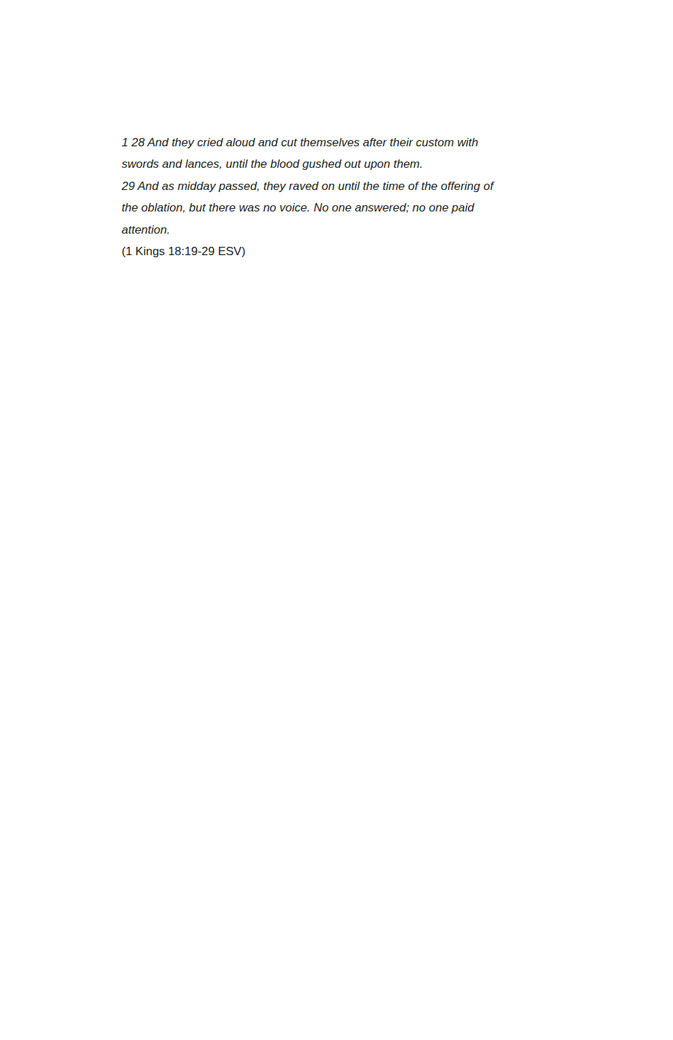1 28 And they cried aloud and cut themselves after their custom with swords and lances, until the blood gushed out upon them.
29 And as midday passed, they raved on until the time of the offering of the oblation, but there was no voice. No one answered; no one paid attention.
(1 Kings 18:19-29 ESV)